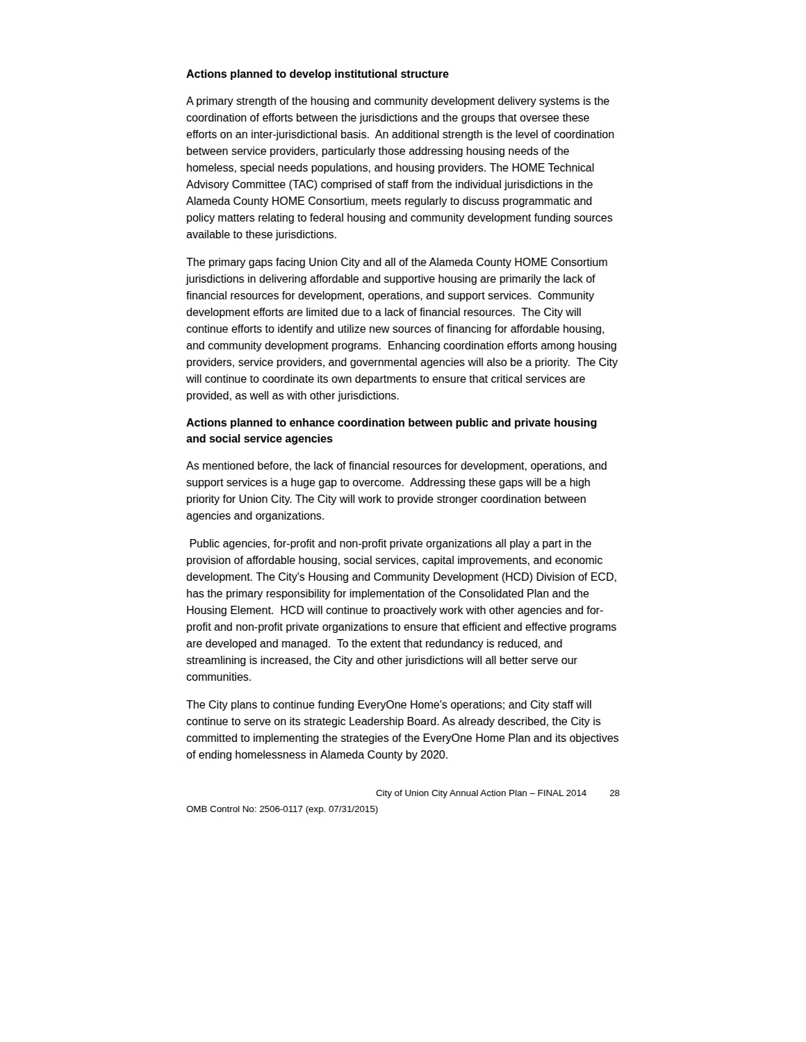Actions planned to develop institutional structure
A primary strength of the housing and community development delivery systems is the coordination of efforts between the jurisdictions and the groups that oversee these efforts on an inter-jurisdictional basis. An additional strength is the level of coordination between service providers, particularly those addressing housing needs of the homeless, special needs populations, and housing providers. The HOME Technical Advisory Committee (TAC) comprised of staff from the individual jurisdictions in the Alameda County HOME Consortium, meets regularly to discuss programmatic and policy matters relating to federal housing and community development funding sources available to these jurisdictions.
The primary gaps facing Union City and all of the Alameda County HOME Consortium jurisdictions in delivering affordable and supportive housing are primarily the lack of financial resources for development, operations, and support services. Community development efforts are limited due to a lack of financial resources. The City will continue efforts to identify and utilize new sources of financing for affordable housing, and community development programs. Enhancing coordination efforts among housing providers, service providers, and governmental agencies will also be a priority. The City will continue to coordinate its own departments to ensure that critical services are provided, as well as with other jurisdictions.
Actions planned to enhance coordination between public and private housing and social service agencies
As mentioned before, the lack of financial resources for development, operations, and support services is a huge gap to overcome. Addressing these gaps will be a high priority for Union City. The City will work to provide stronger coordination between agencies and organizations.
Public agencies, for-profit and non-profit private organizations all play a part in the provision of affordable housing, social services, capital improvements, and economic development. The City's Housing and Community Development (HCD) Division of ECD, has the primary responsibility for implementation of the Consolidated Plan and the Housing Element. HCD will continue to proactively work with other agencies and for-profit and non-profit private organizations to ensure that efficient and effective programs are developed and managed. To the extent that redundancy is reduced, and streamlining is increased, the City and other jurisdictions will all better serve our communities.
The City plans to continue funding EveryOne Home's operations; and City staff will continue to serve on its strategic Leadership Board. As already described, the City is committed to implementing the strategies of the EveryOne Home Plan and its objectives of ending homelessness in Alameda County by 2020.
City of Union City Annual Action Plan – FINAL 2014 28
OMB Control No: 2506-0117 (exp. 07/31/2015)